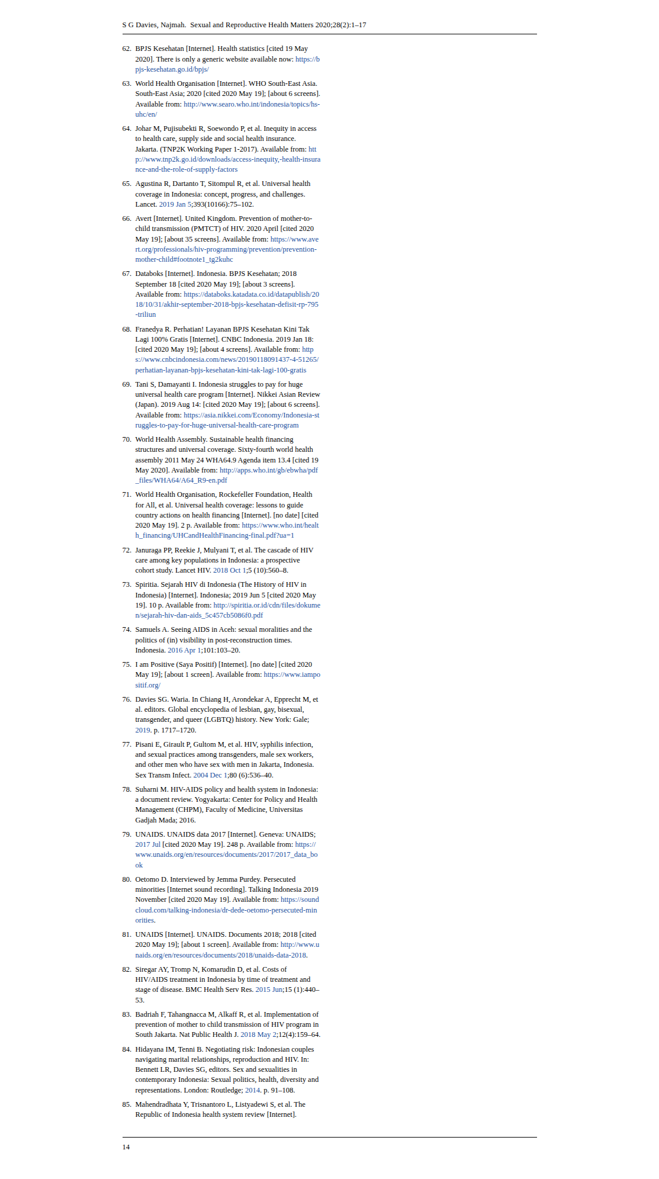S G Davies, Najmah. Sexual and Reproductive Health Matters 2020;28(2):1–17
BPJS Kesehatan [Internet]. Health statistics [cited 19 May 2020]. There is only a generic website available now: https://bpjs-kesehatan.go.id/bpjs/
World Health Organisation [Internet]. WHO South-East Asia. South-East Asia; 2020 [cited 2020 May 19]; [about 6 screens]. Available from: http://www.searo.who.int/indonesia/topics/hs-uhc/en/
Johar M, Pujisubekti R, Soewondo P, et al. Inequity in access to health care, supply side and social health insurance. Jakarta. (TNP2K Working Paper 1-2017). Available from: http://www.tnp2k.go.id/downloads/access-inequity,-health-insurance-and-the-role-of-supply-factors
Agustina R, Dartanto T, Sitompul R, et al. Universal health coverage in Indonesia: concept, progress, and challenges. Lancet. 2019 Jan 5;393(10166):75–102.
Avert [Internet]. United Kingdom. Prevention of mother-to-child transmission (PMTCT) of HIV. 2020 April [cited 2020 May 19]; [about 35 screens]. Available from: https://www.avert.org/professionals/hiv-programming/prevention/prevention-mother-child#footnote1_tg2kuhc
Databoks [Internet]. Indonesia. BPJS Kesehatan; 2018 September 18 [cited 2020 May 19]; [about 3 screens]. Available from: https://databoks.katadata.co.id/datapublish/2018/10/31/akhir-september-2018-bpjs-kesehatan-defisit-rp-795-triliun
Franedya R. Perhatian! Layanan BPJS Kesehatan Kini Tak Lagi 100% Gratis [Internet]. CNBC Indonesia. 2019 Jan 18: [cited 2020 May 19]; [about 4 screens]. Available from: https://www.cnbcindonesia.com/news/20190118091437-4-51265/perhatian-layanan-bpjs-kesehatan-kini-tak-lagi-100-gratis
Tani S, Damayanti I. Indonesia struggles to pay for huge universal health care program [Internet]. Nikkei Asian Review (Japan). 2019 Aug 14: [cited 2020 May 19]; [about 6 screens]. Available from: https://asia.nikkei.com/Economy/Indonesia-struggles-to-pay-for-huge-universal-health-care-program
World Health Assembly. Sustainable health financing structures and universal coverage. Sixty-fourth world health assembly 2011 May 24 WHA64.9 Agenda item 13.4 [cited 19 May 2020]. Available from: http://apps.who.int/gb/ebwha/pdf_files/WHA64/A64_R9-en.pdf
World Health Organisation, Rockefeller Foundation, Health for All, et al. Universal health coverage: lessons to guide country actions on health financing [Internet]. [no date] [cited 2020 May 19]. 2 p. Available from: https://www.who.int/health_financing/UHCandHealthFinancing-final.pdf?ua=1
Januraga PP, Reekie J, Mulyani T, et al. The cascade of HIV care among key populations in Indonesia: a prospective cohort study. Lancet HIV. 2018 Oct 1;5 (10):560–8.
Spiritia. Sejarah HIV di Indonesia (The History of HIV in Indonesia) [Internet]. Indonesia; 2019 Jun 5 [cited 2020 May 19]. 10 p. Available from: http://spiritia.or.id/cdn/files/dokumen/sejarah-hiv-dan-aids_5c457cb5086f0.pdf
Samuels A. Seeing AIDS in Aceh: sexual moralities and the politics of (in) visibility in post-reconstruction times. Indonesia. 2016 Apr 1;101:103–20.
I am Positive (Saya Positif) [Internet]. [no date] [cited 2020 May 19]; [about 1 screen]. Available from: https://www.iampositif.org/
Davies SG. Waria. In Chiang H, Arondekar A, Epprecht M, et al. editors. Global encyclopedia of lesbian, gay, bisexual, transgender, and queer (LGBTQ) history. New York: Gale; 2019. p. 1717–1720.
Pisani E, Girault P, Gultom M, et al. HIV, syphilis infection, and sexual practices among transgenders, male sex workers, and other men who have sex with men in Jakarta, Indonesia. Sex Transm Infect. 2004 Dec 1;80 (6):536–40.
Suharni M. HIV-AIDS policy and health system in Indonesia: a document review. Yogyakarta: Center for Policy and Health Management (CHPM), Faculty of Medicine, Universitas Gadjah Mada; 2016.
UNAIDS. UNAIDS data 2017 [Internet]. Geneva: UNAIDS; 2017 Jul [cited 2020 May 19]. 248 p. Available from: https://www.unaids.org/en/resources/documents/2017/2017_data_book
Oetomo D. Interviewed by Jemma Purdey. Persecuted minorities [Internet sound recording]. Talking Indonesia 2019 November [cited 2020 May 19]. Available from: https://soundcloud.com/talking-indonesia/dr-dede-oetomo-persecuted-minorities.
UNAIDS [Internet]. UNAIDS. Documents 2018; 2018 [cited 2020 May 19]; [about 1 screen]. Available from: http://www.unaids.org/en/resources/documents/2018/unaids-data-2018.
Siregar AY, Tromp N, Komarudin D, et al. Costs of HIV/AIDS treatment in Indonesia by time of treatment and stage of disease. BMC Health Serv Res. 2015 Jun;15 (1):440–53.
Badriah F, Tahangnacca M, Alkaff R, et al. Implementation of prevention of mother to child transmission of HIV program in South Jakarta. Nat Public Health J. 2018 May 2;12(4):159–64.
Hidayana IM, Tenni B. Negotiating risk: Indonesian couples navigating marital relationships, reproduction and HIV. In: Bennett LR, Davies SG, editors. Sex and sexualities in contemporary Indonesia: Sexual politics, health, diversity and representations. London: Routledge; 2014. p. 91–108.
Mahendradhata Y, Trisnantoro L, Listyadewi S, et al. The Republic of Indonesia health system review [Internet].
14